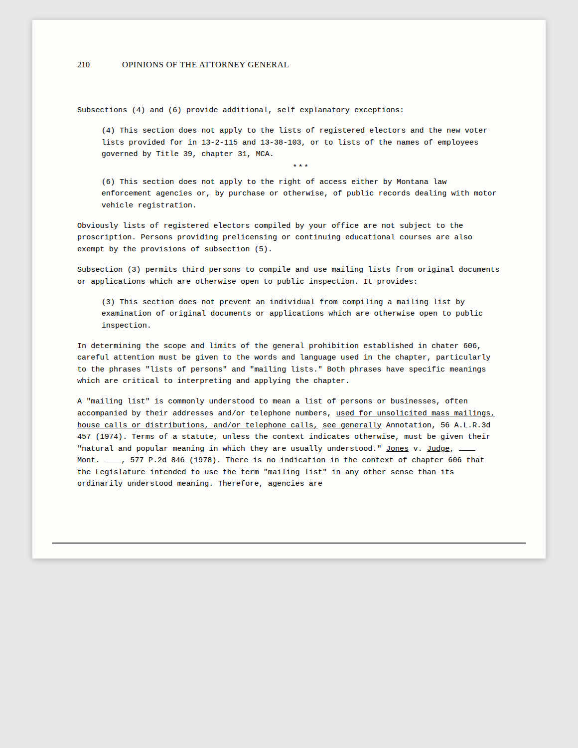210
OPINIONS OF THE ATTORNEY GENERAL
Subsections (4) and (6) provide additional, self explanatory exceptions:
(4) This section does not apply to the lists of registered electors and the new voter lists provided for in 13-2-115 and 13-38-103, or to lists of the names of employees governed by Title 39, chapter 31, MCA.
***
(6) This section does not apply to the right of access either by Montana law enforcement agencies or, by purchase or otherwise, of public records dealing with motor vehicle registration.
Obviously lists of registered electors compiled by your office are not subject to the proscription. Persons providing prelicensing or continuing educational courses are also exempt by the provisions of subsection (5).
Subsection (3) permits third persons to compile and use mailing lists from original documents or applications which are otherwise open to public inspection. It provides:
(3) This section does not prevent an individual from compiling a mailing list by examination of original documents or applications which are otherwise open to public inspection.
In determining the scope and limits of the general prohibition established in chater 606, careful attention must be given to the words and language used in the chapter, particularly to the phrases "lists of persons" and "mailing lists." Both phrases have specific meanings which are critical to interpreting and applying the chapter.
A "mailing list" is commonly understood to mean a list of persons or businesses, often accompanied by their addresses and/or telephone numbers, used for unsolicited mass mailings, house calls or distributions, and/or telephone calls, see generally Annotation, 56 A.L.R.3d 457 (1974). Terms of a statute, unless the context indicates otherwise, must be given their "natural and popular meaning in which they are usually understood." Jones v. Judge, Mont. , 577 P.2d 846 (1978). There is no indication in the context of chapter 606 that the Legislature intended to use the term "mailing list" in any other sense than its ordinarily understood meaning. Therefore, agencies are